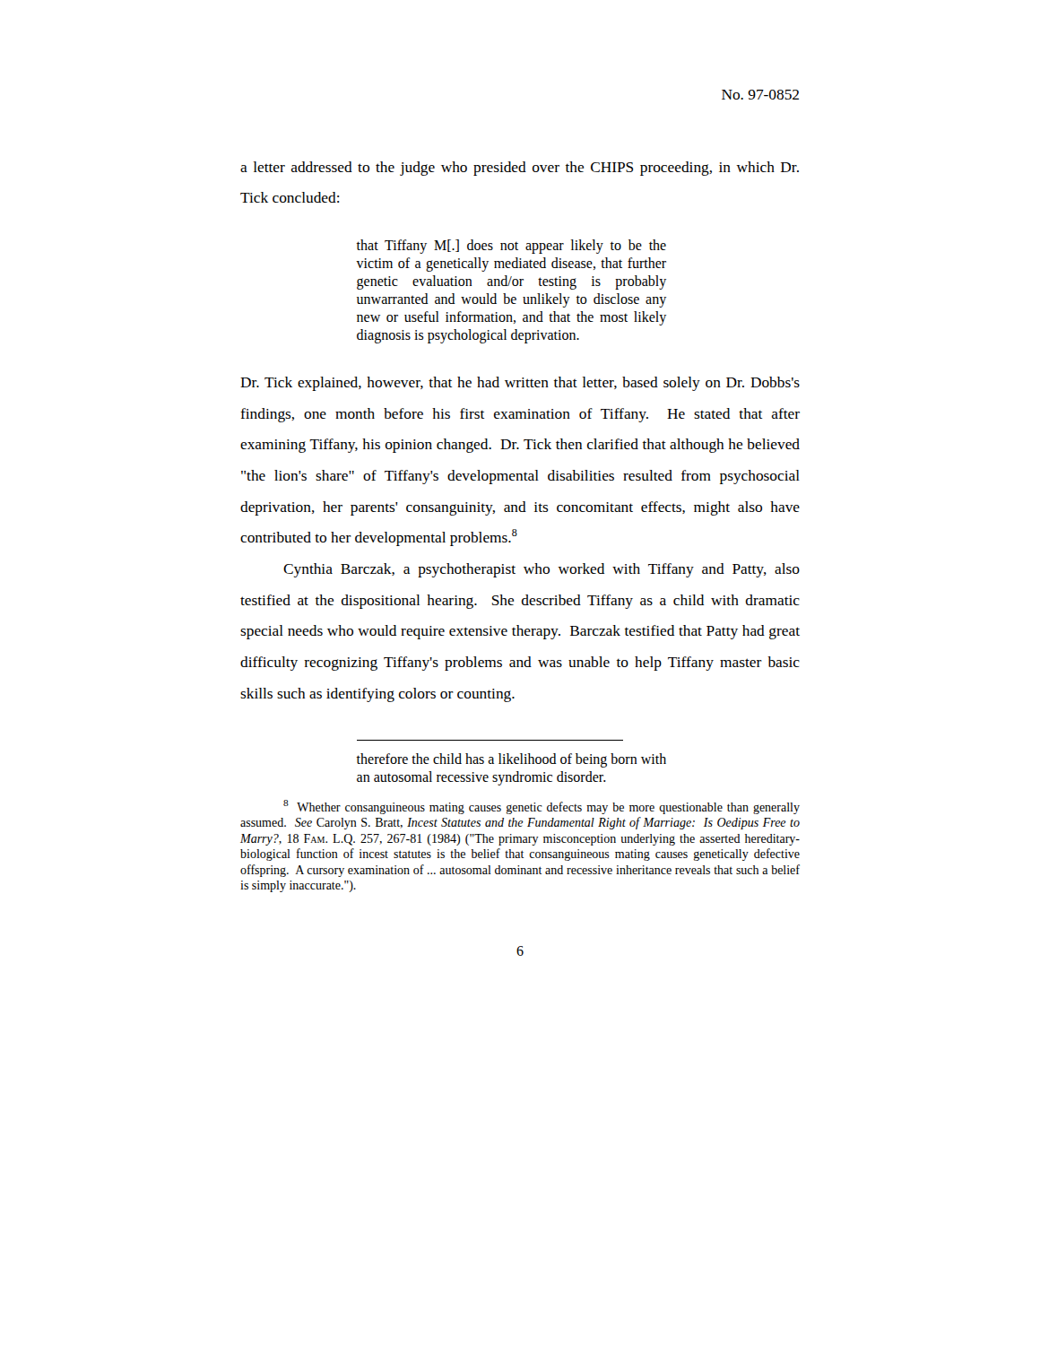No. 97-0852
a letter addressed to the judge who presided over the CHIPS proceeding, in which Dr. Tick concluded:
that Tiffany M[.] does not appear likely to be the victim of a genetically mediated disease, that further genetic evaluation and/or testing is probably unwarranted and would be unlikely to disclose any new or useful information, and that the most likely diagnosis is psychological deprivation.
Dr. Tick explained, however, that he had written that letter, based solely on Dr. Dobbs's findings, one month before his first examination of Tiffany. He stated that after examining Tiffany, his opinion changed. Dr. Tick then clarified that although he believed "the lion's share" of Tiffany's developmental disabilities resulted from psychosocial deprivation, her parents' consanguinity, and its concomitant effects, might also have contributed to her developmental problems.8
Cynthia Barczak, a psychotherapist who worked with Tiffany and Patty, also testified at the dispositional hearing. She described Tiffany as a child with dramatic special needs who would require extensive therapy. Barczak testified that Patty had great difficulty recognizing Tiffany's problems and was unable to help Tiffany master basic skills such as identifying colors or counting.
therefore the child has a likelihood of being born with an autosomal recessive syndromic disorder.
8 Whether consanguineous mating causes genetic defects may be more questionable than generally assumed. See Carolyn S. Bratt, Incest Statutes and the Fundamental Right of Marriage: Is Oedipus Free to Marry?, 18 Fam. L.Q. 257, 267-81 (1984) ("The primary misconception underlying the asserted hereditary-biological function of incest statutes is the belief that consanguineous mating causes genetically defective offspring. A cursory examination of ... autosomal dominant and recessive inheritance reveals that such a belief is simply inaccurate.").
6